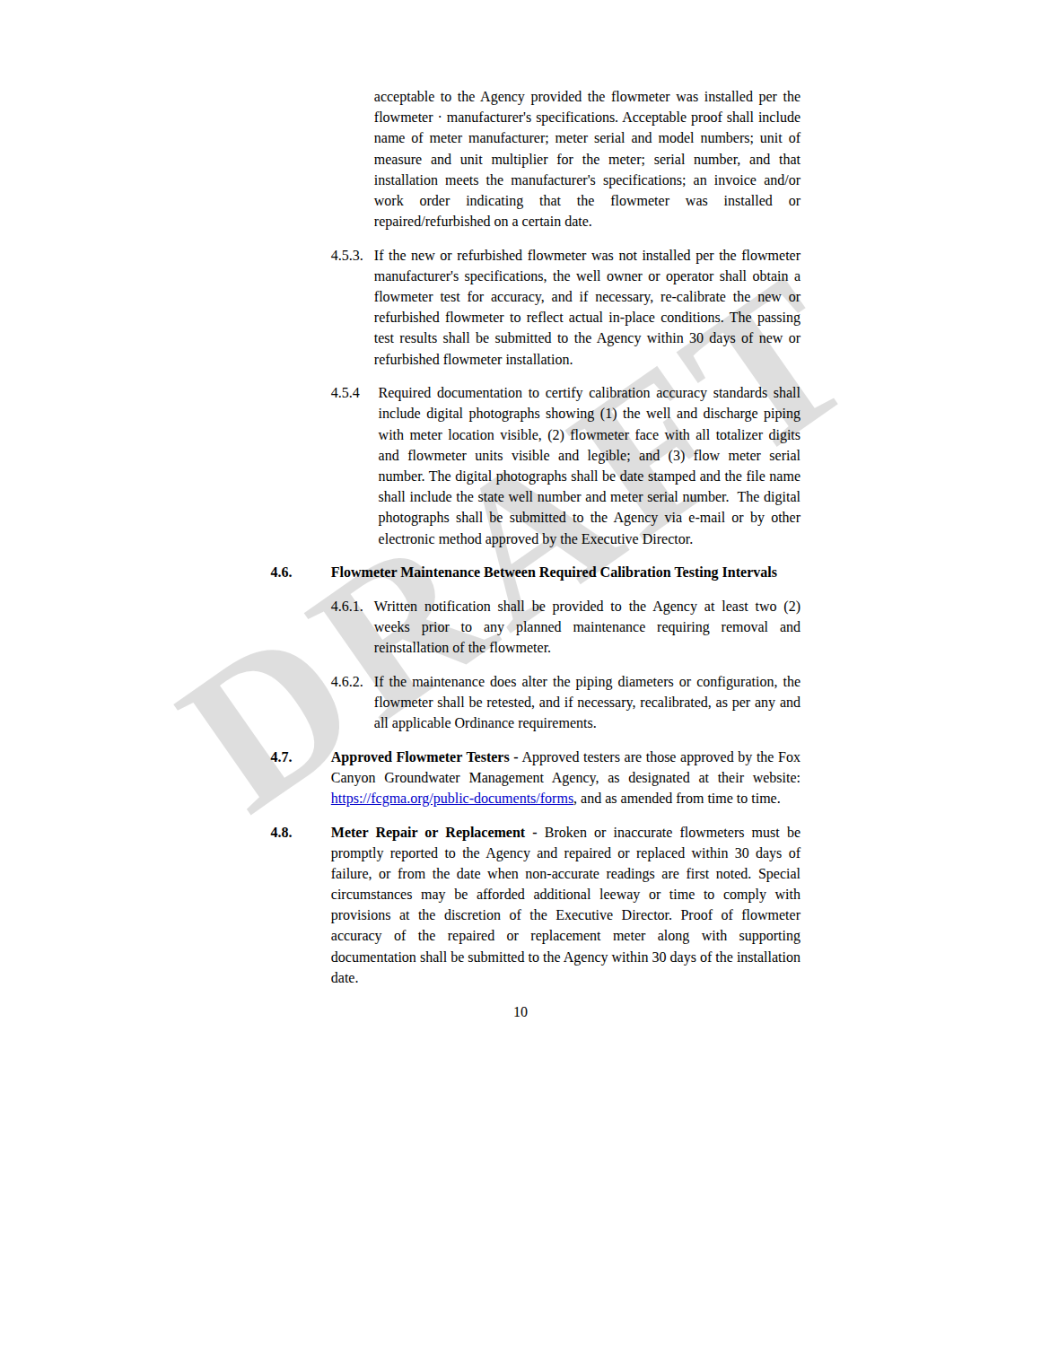DRAFT
acceptable to the Agency provided the flowmeter was installed per the flowmeter · manufacturer's specifications. Acceptable proof shall include name of meter manufacturer; meter serial and model numbers; unit of measure and unit multiplier for the meter; serial number, and that installation meets the manufacturer's specifications; an invoice and/or work order indicating that the flowmeter was installed or repaired/refurbished on a certain date.
4.5.3.
If the new or refurbished flowmeter was not installed per the flowmeter manufacturer's specifications, the well owner or operator shall obtain a flowmeter test for accuracy, and if necessary, re-calibrate the new or refurbished flowmeter to reflect actual in-place conditions. The passing test results shall be submitted to the Agency within 30 days of new or refurbished flowmeter installation.
4.5.4
Required documentation to certify calibration accuracy standards shall include digital photographs showing (1) the well and discharge piping with meter location visible, (2) flowmeter face with all totalizer digits and flowmeter units visible and legible; and (3) flow meter serial number. The digital photographs shall be date stamped and the file name shall include the state well number and meter serial number. The digital photographs shall be submitted to the Agency via e-mail or by other electronic method approved by the Executive Director.
4.6.
Flowmeter Maintenance Between Required Calibration Testing Intervals
4.6.1.
Written notification shall be provided to the Agency at least two (2) weeks prior to any planned maintenance requiring removal and reinstallation of the flowmeter.
4.6.2.
If the maintenance does alter the piping diameters or configuration, the flowmeter shall be retested, and if necessary, recalibrated, as per any and all applicable Ordinance requirements.
4.7.
Approved Flowmeter Testers - Approved testers are those approved by the Fox Canyon Groundwater Management Agency, as designated at their website: https://fcgma.org/public-documents/forms, and as amended from time to time.
4.8.
Meter Repair or Replacement - Broken or inaccurate flowmeters must be promptly reported to the Agency and repaired or replaced within 30 days of failure, or from the date when non-accurate readings are first noted. Special circumstances may be afforded additional leeway or time to comply with provisions at the discretion of the Executive Director. Proof of flowmeter accuracy of the repaired or replacement meter along with supporting documentation shall be submitted to the Agency within 30 days of the installation date.
10